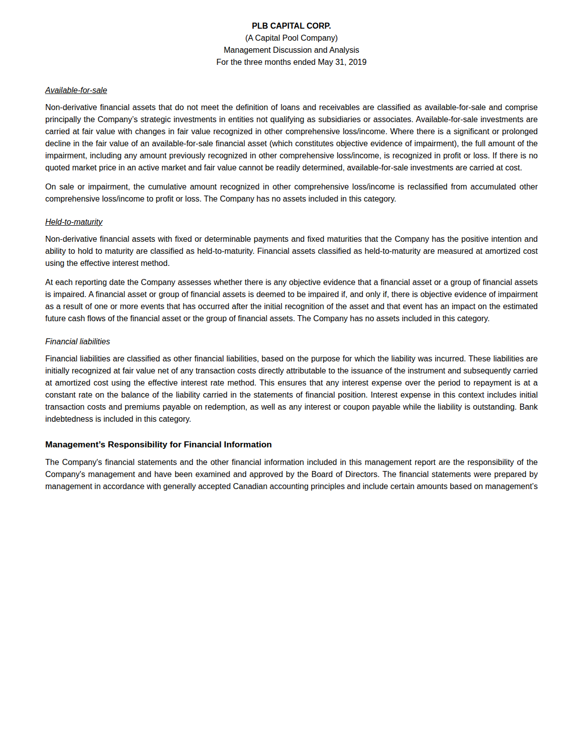PLB CAPITAL CORP.
(A Capital Pool Company)
Management Discussion and Analysis
For the three months ended May 31, 2019
Available-for-sale
Non-derivative financial assets that do not meet the definition of loans and receivables are classified as available-for-sale and comprise principally the Company’s strategic investments in entities not qualifying as subsidiaries or associates. Available-for-sale investments are carried at fair value with changes in fair value recognized in other comprehensive loss/income. Where there is a significant or prolonged decline in the fair value of an available-for-sale financial asset (which constitutes objective evidence of impairment), the full amount of the impairment, including any amount previously recognized in other comprehensive loss/income, is recognized in profit or loss. If there is no quoted market price in an active market and fair value cannot be readily determined, available-for-sale investments are carried at cost.
On sale or impairment, the cumulative amount recognized in other comprehensive loss/income is reclassified from accumulated other comprehensive loss/income to profit or loss. The Company has no assets included in this category.
Held-to-maturity
Non-derivative financial assets with fixed or determinable payments and fixed maturities that the Company has the positive intention and ability to hold to maturity are classified as held-to-maturity. Financial assets classified as held-to-maturity are measured at amortized cost using the effective interest method.
At each reporting date the Company assesses whether there is any objective evidence that a financial asset or a group of financial assets is impaired. A financial asset or group of financial assets is deemed to be impaired if, and only if, there is objective evidence of impairment as a result of one or more events that has occurred after the initial recognition of the asset and that event has an impact on the estimated future cash flows of the financial asset or the group of financial assets. The Company has no assets included in this category.
Financial liabilities
Financial liabilities are classified as other financial liabilities, based on the purpose for which the liability was incurred. These liabilities are initially recognized at fair value net of any transaction costs directly attributable to the issuance of the instrument and subsequently carried at amortized cost using the effective interest rate method. This ensures that any interest expense over the period to repayment is at a constant rate on the balance of the liability carried in the statements of financial position. Interest expense in this context includes initial transaction costs and premiums payable on redemption, as well as any interest or coupon payable while the liability is outstanding. Bank indebtedness is included in this category.
Management’s Responsibility for Financial Information
The Company's financial statements and the other financial information included in this management report are the responsibility of the Company's management and have been examined and approved by the Board of Directors. The financial statements were prepared by management in accordance with generally accepted Canadian accounting principles and include certain amounts based on management’s